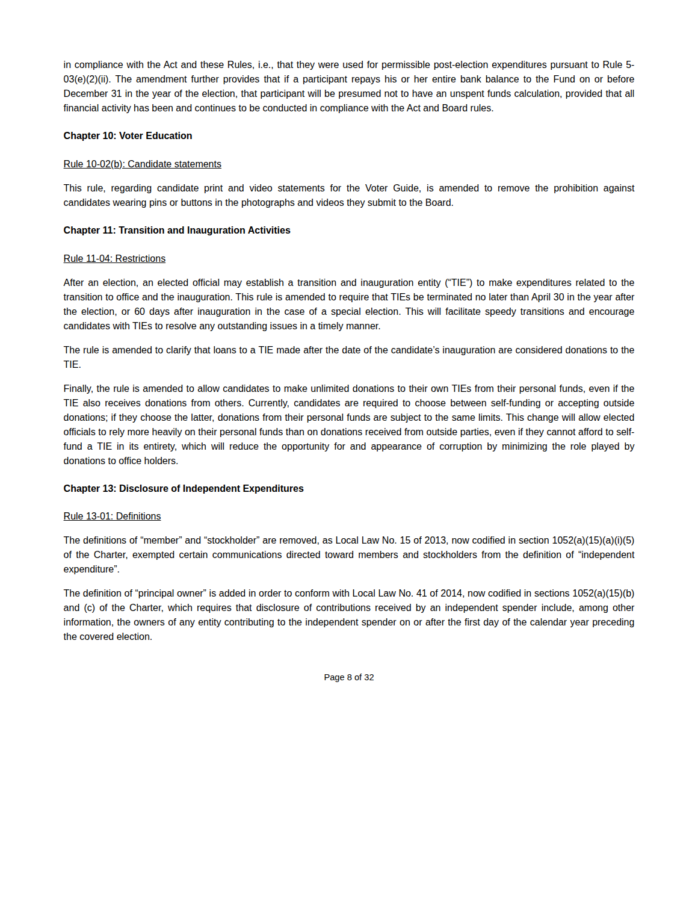in compliance with the Act and these Rules, i.e., that they were used for permissible post-election expenditures pursuant to Rule 5-03(e)(2)(ii). The amendment further provides that if a participant repays his or her entire bank balance to the Fund on or before December 31 in the year of the election, that participant will be presumed not to have an unspent funds calculation, provided that all financial activity has been and continues to be conducted in compliance with the Act and Board rules.
Chapter 10: Voter Education
Rule 10-02(b): Candidate statements
This rule, regarding candidate print and video statements for the Voter Guide, is amended to remove the prohibition against candidates wearing pins or buttons in the photographs and videos they submit to the Board.
Chapter 11: Transition and Inauguration Activities
Rule 11-04: Restrictions
After an election, an elected official may establish a transition and inauguration entity (“TIE”) to make expenditures related to the transition to office and the inauguration. This rule is amended to require that TIEs be terminated no later than April 30 in the year after the election, or 60 days after inauguration in the case of a special election. This will facilitate speedy transitions and encourage candidates with TIEs to resolve any outstanding issues in a timely manner.
The rule is amended to clarify that loans to a TIE made after the date of the candidate’s inauguration are considered donations to the TIE.
Finally, the rule is amended to allow candidates to make unlimited donations to their own TIEs from their personal funds, even if the TIE also receives donations from others. Currently, candidates are required to choose between self-funding or accepting outside donations; if they choose the latter, donations from their personal funds are subject to the same limits. This change will allow elected officials to rely more heavily on their personal funds than on donations received from outside parties, even if they cannot afford to self-fund a TIE in its entirety, which will reduce the opportunity for and appearance of corruption by minimizing the role played by donations to office holders.
Chapter 13: Disclosure of Independent Expenditures
Rule 13-01: Definitions
The definitions of “member” and “stockholder” are removed, as Local Law No. 15 of 2013, now codified in section 1052(a)(15)(a)(i)(5) of the Charter, exempted certain communications directed toward members and stockholders from the definition of “independent expenditure”.
The definition of “principal owner” is added in order to conform with Local Law No. 41 of 2014, now codified in sections 1052(a)(15)(b) and (c) of the Charter, which requires that disclosure of contributions received by an independent spender include, among other information, the owners of any entity contributing to the independent spender on or after the first day of the calendar year preceding the covered election.
Page 8 of 32